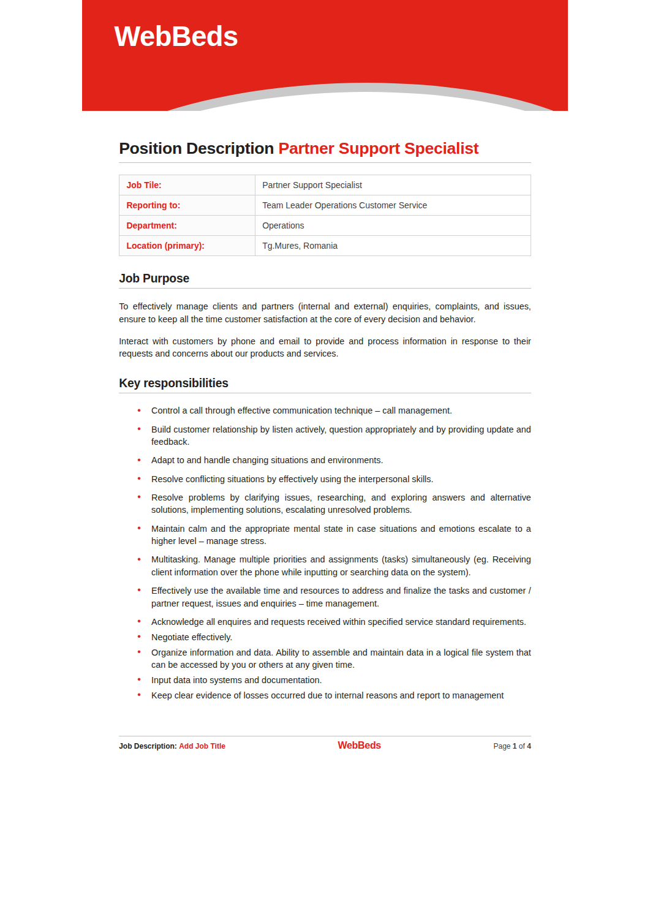WebBeds
Position Description Partner Support Specialist
| Job Tile: | Partner Support Specialist |
| Reporting to: | Team Leader Operations Customer Service |
| Department: | Operations |
| Location (primary): | Tg.Mures, Romania |
Job Purpose
To effectively manage clients and partners (internal and external) enquiries, complaints, and issues, ensure to keep all the time customer satisfaction at the core of every decision and behavior.
Interact with customers by phone and email to provide and process information in response to their requests and concerns about our products and services.
Key responsibilities
Control a call through effective communication technique – call management.
Build customer relationship by listen actively, question appropriately and by providing update and feedback.
Adapt to and handle changing situations and environments.
Resolve conflicting situations by effectively using the interpersonal skills.
Resolve problems by clarifying issues, researching, and exploring answers and alternative solutions, implementing solutions, escalating unresolved problems.
Maintain calm and the appropriate mental state in case situations and emotions escalate to a higher level – manage stress.
Multitasking. Manage multiple priorities and assignments (tasks) simultaneously (eg. Receiving client information over the phone while inputting or searching data on the system).
Effectively use the available time and resources to address and finalize the tasks and customer / partner request, issues and enquiries – time management.
Acknowledge all enquires and requests received within specified service standard requirements.
Negotiate effectively.
Organize information and data. Ability to assemble and maintain data in a logical file system that can be accessed by you or others at any given time.
Input data into systems and documentation.
Keep clear evidence of losses occurred due to internal reasons and report to management
Job Description: Add Job Title
WebBeds
Page 1 of 4